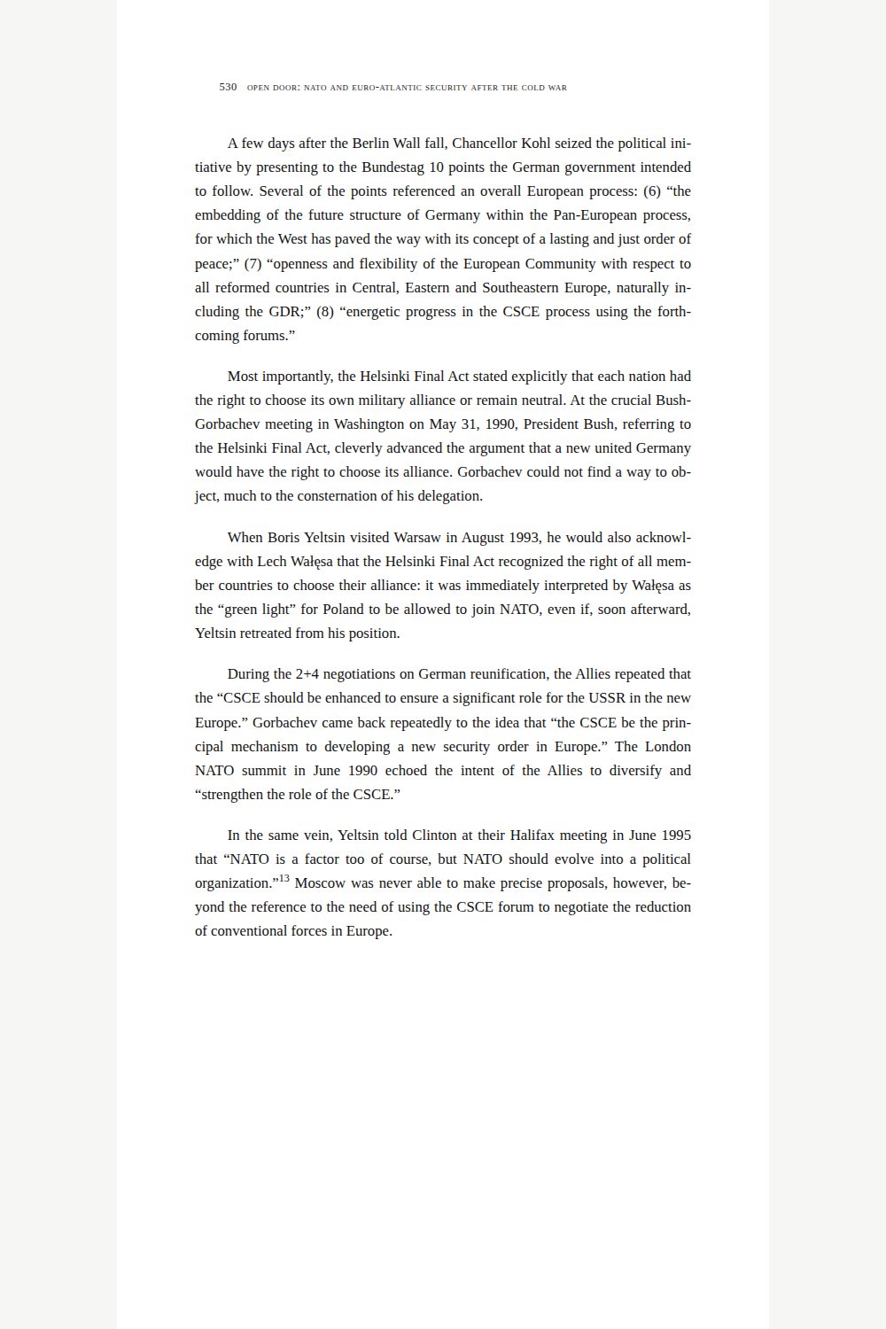530open door: nato and euro-atlantic security after the cold war
A few days after the Berlin Wall fall, Chancellor Kohl seized the political initiative by presenting to the Bundestag 10 points the German government intended to follow. Several of the points referenced an overall European process: (6) “the embedding of the future structure of Germany within the Pan-European process, for which the West has paved the way with its concept of a lasting and just order of peace;” (7) “openness and flexibility of the European Community with respect to all reformed countries in Central, Eastern and Southeastern Europe, naturally including the GDR;” (8) “energetic progress in the CSCE process using the forthcoming forums.”
Most importantly, the Helsinki Final Act stated explicitly that each nation had the right to choose its own military alliance or remain neutral. At the crucial Bush-Gorbachev meeting in Washington on May 31, 1990, President Bush, referring to the Helsinki Final Act, cleverly advanced the argument that a new united Germany would have the right to choose its alliance. Gorbachev could not find a way to object, much to the consternation of his delegation.
When Boris Yeltsin visited Warsaw in August 1993, he would also acknowledge with Lech Wałęsa that the Helsinki Final Act recognized the right of all member countries to choose their alliance: it was immediately interpreted by Wałęsa as the “green light” for Poland to be allowed to join NATO, even if, soon afterward, Yeltsin retreated from his position.
During the 2+4 negotiations on German reunification, the Allies repeated that the “CSCE should be enhanced to ensure a significant role for the USSR in the new Europe.” Gorbachev came back repeatedly to the idea that “the CSCE be the principal mechanism to developing a new security order in Europe.” The London NATO summit in June 1990 echoed the intent of the Allies to diversify and “strengthen the role of the CSCE.”
In the same vein, Yeltsin told Clinton at their Halifax meeting in June 1995 that “NATO is a factor too of course, but NATO should evolve into a political organization.”13 Moscow was never able to make precise proposals, however, beyond the reference to the need of using the CSCE forum to negotiate the reduction of conventional forces in Europe.